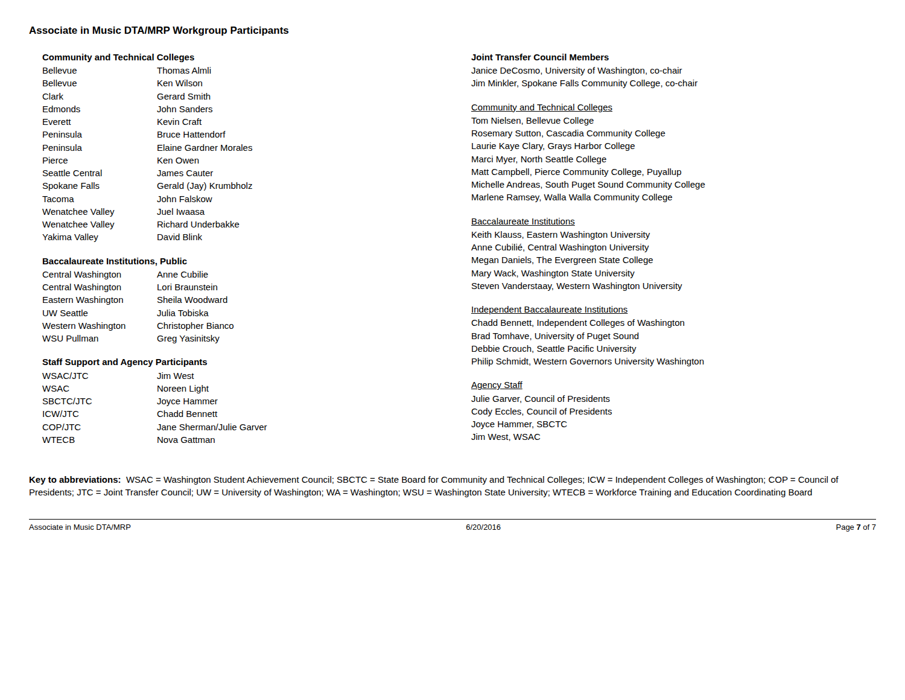Associate in Music DTA/MRP Workgroup Participants
Community and Technical Colleges
| Bellevue | Thomas Almli |
| Bellevue | Ken Wilson |
| Clark | Gerard Smith |
| Edmonds | John Sanders |
| Everett | Kevin Craft |
| Peninsula | Bruce Hattendorf |
| Peninsula | Elaine Gardner Morales |
| Pierce | Ken Owen |
| Seattle Central | James Cauter |
| Spokane Falls | Gerald (Jay) Krumbholz |
| Tacoma | John Falskow |
| Wenatchee Valley | Juel Iwaasa |
| Wenatchee Valley | Richard Underbakke |
| Yakima Valley | David Blink |
Baccalaureate Institutions, Public
| Central Washington | Anne Cubilie |
| Central Washington | Lori Braunstein |
| Eastern Washington | Sheila Woodward |
| UW Seattle | Julia Tobiska |
| Western Washington | Christopher Bianco |
| WSU Pullman | Greg Yasinitsky |
Staff Support and Agency Participants
| WSAC/JTC | Jim West |
| WSAC | Noreen Light |
| SBCTC/JTC | Joyce Hammer |
| ICW/JTC | Chadd Bennett |
| COP/JTC | Jane Sherman/Julie Garver |
| WTECB | Nova Gattman |
Joint Transfer Council Members
Janice DeCosmo, University of Washington, co-chair
Jim Minkler, Spokane Falls Community College, co-chair
Community and Technical Colleges
Tom Nielsen, Bellevue College
Rosemary Sutton, Cascadia Community College
Laurie Kaye Clary, Grays Harbor College
Marci Myer, North Seattle College
Matt Campbell, Pierce Community College, Puyallup
Michelle Andreas, South Puget Sound Community College
Marlene Ramsey, Walla Walla Community College
Baccalaureate Institutions
Keith Klauss, Eastern Washington University
Anne Cubilié, Central Washington University
Megan Daniels, The Evergreen State College
Mary Wack, Washington State University
Steven Vanderstaay, Western Washington University
Independent Baccalaureate Institutions
Chadd Bennett, Independent Colleges of Washington
Brad Tomhave, University of Puget Sound
Debbie Crouch, Seattle Pacific University
Philip Schmidt, Western Governors University Washington
Agency Staff
Julie Garver, Council of Presidents
Cody Eccles, Council of Presidents
Joyce Hammer, SBCTC
Jim West, WSAC
Key to abbreviations: WSAC = Washington Student Achievement Council; SBCTC = State Board for Community and Technical Colleges; ICW = Independent Colleges of Washington; COP = Council of Presidents; JTC = Joint Transfer Council; UW = University of Washington; WA = Washington; WSU = Washington State University; WTECB = Workforce Training and Education Coordinating Board
Associate in Music DTA/MRP
6/20/2016
Page 7 of 7